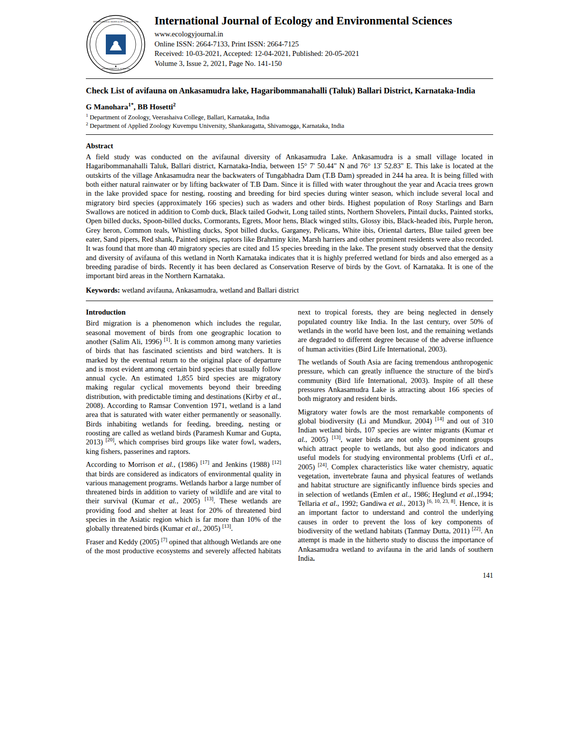INTERNATIONAL JOURNAL OF ECOLOGY AND ENVIRONMENTAL SCIENCES
International Journal of Ecology and Environmental Sciences
www.ecologyjournal.in
Online ISSN: 2664-7133, Print ISSN: 2664-7125
Received: 10-03-2021, Accepted: 12-04-2021, Published: 20-05-2021
Volume 3, Issue 2, 2021, Page No. 141-150
Check List of avifauna on Ankasamudra lake, Hagaribommanahalli (Taluk) Ballari District, Karnataka-India
G Manohara1*, BB Hosetti2
1 Department of Zoology, Veerashaiva College, Ballari, Karnataka, India
2 Department of Applied Zoology Kuvempu University, Shankaragatta, Shivamogga, Karnataka, India
Abstract
A field study was conducted on the avifaunal diversity of Ankasamudra Lake. Ankasamudra is a small village located in Hagaribommanahalli Taluk, Ballari district, Karnataka-India, between 15° 7' 50.44" N and 76° 13' 52.83" E. This lake is located at the outskirts of the village Ankasamudra near the backwaters of Tungabhadra Dam (T.B Dam) spreaded in 244 ha area. It is being filled with both either natural rainwater or by lifting backwater of T.B Dam. Since it is filled with water throughout the year and Acacia trees grown in the lake provided space for nesting, roosting and breeding for bird species during winter season, which include several local and migratory bird species (approximately 166 species) such as waders and other birds. Highest population of Rosy Starlings and Barn Swallows are noticed in addition to Comb duck, Black tailed Godwit, Long tailed stints, Northern Shovelers, Pintail ducks, Painted storks, Open billed ducks, Spoon-billed ducks, Cormorants, Egrets, Moor hens, Black winged stilts, Glossy ibis, Black-headed ibis, Purple heron, Grey heron, Common teals, Whistling ducks, Spot billed ducks, Garganey, Pelicans, White ibis, Oriental darters, Blue tailed green bee eater, Sand pipers, Red shank, Painted snipes, raptors like Brahminy kite, Marsh harriers and other prominent residents were also recorded. It was found that more than 40 migratory species are cited and 15 species breeding in the lake. The present study observed that the density and diversity of avifauna of this wetland in North Karnataka indicates that it is highly preferred wetland for birds and also emerged as a breeding paradise of birds. Recently it has been declared as Conservation Reserve of birds by the Govt. of Karnataka. It is one of the important bird areas in the Northern Karnataka.
Keywords: wetland avifauna, Ankasamudra, wetland and Ballari district
Introduction
Bird migration is a phenomenon which includes the regular, seasonal movement of birds from one geographic location to another (Salim Ali, 1996) [1]. It is common among many varieties of birds that has fascinated scientists and bird watchers. It is marked by the eventual return to the original place of departure and is most evident among certain bird species that usually follow annual cycle. An estimated 1,855 bird species are migratory making regular cyclical movements beyond their breeding distribution, with predictable timing and destinations (Kirby et al., 2008). According to Ramsar Convention 1971, wetland is a land area that is saturated with water either permanently or seasonally. Birds inhabiting wetlands for feeding, breeding, nesting or roosting are called as wetland birds (Paramesh Kumar and Gupta, 2013) [20], which comprises bird groups like water fowl, waders, king fishers, passerines and raptors.
According to Morrison et al., (1986) [17] and Jenkins (1988) [12] that birds are considered as indicators of environmental quality in various management programs. Wetlands harbor a large number of threatened birds in addition to variety of wildlife and are vital to their survival (Kumar et al., 2005) [13]. These wetlands are providing food and shelter at least for 20% of threatened bird species in the Asiatic region which is far more than 10% of the globally threatened birds (Kumar et al., 2005) [13].
Fraser and Keddy (2005) [7] opined that although Wetlands are one of the most productive ecosystems and severely affected habitats next to tropical forests, they are being neglected in densely populated country like India. In the last century, over 50% of wetlands in the world have been lost, and the remaining wetlands are degraded to different degree because of the adverse influence of human activities (Bird Life International, 2003).
The wetlands of South Asia are facing tremendous anthropogenic pressure, which can greatly influence the structure of the bird's community (Bird life International, 2003). Inspite of all these pressures Ankasamudra Lake is attracting about 166 species of both migratory and resident birds.
Migratory water fowls are the most remarkable components of global biodiversity (Li and Mundkur, 2004) [14] and out of 310 Indian wetland birds, 107 species are winter migrants (Kumar et al., 2005) [13], water birds are not only the prominent groups which attract people to wetlands, but also good indicators and useful models for studying environmental problems (Urfi et al., 2005) [24]. Complex characteristics like water chemistry, aquatic vegetation, invertebrate fauna and physical features of wetlands and habitat structure are significantly influence birds species and in selection of wetlands (Emlen et al., 1986; Heglund et al., 1994; Tellaria et al., 1992; Gandiwa et al., 2013) [6, 10, 23, 8]. Hence, it is an important factor to understand and control the underlying causes in order to prevent the loss of key components of biodiversity of the wetland habitats (Tanmay Dutta, 2011) [22]. An attempt is made in the hitherto study to discuss the importance of Ankasamudra wetland to avifauna in the arid lands of southern India.
141